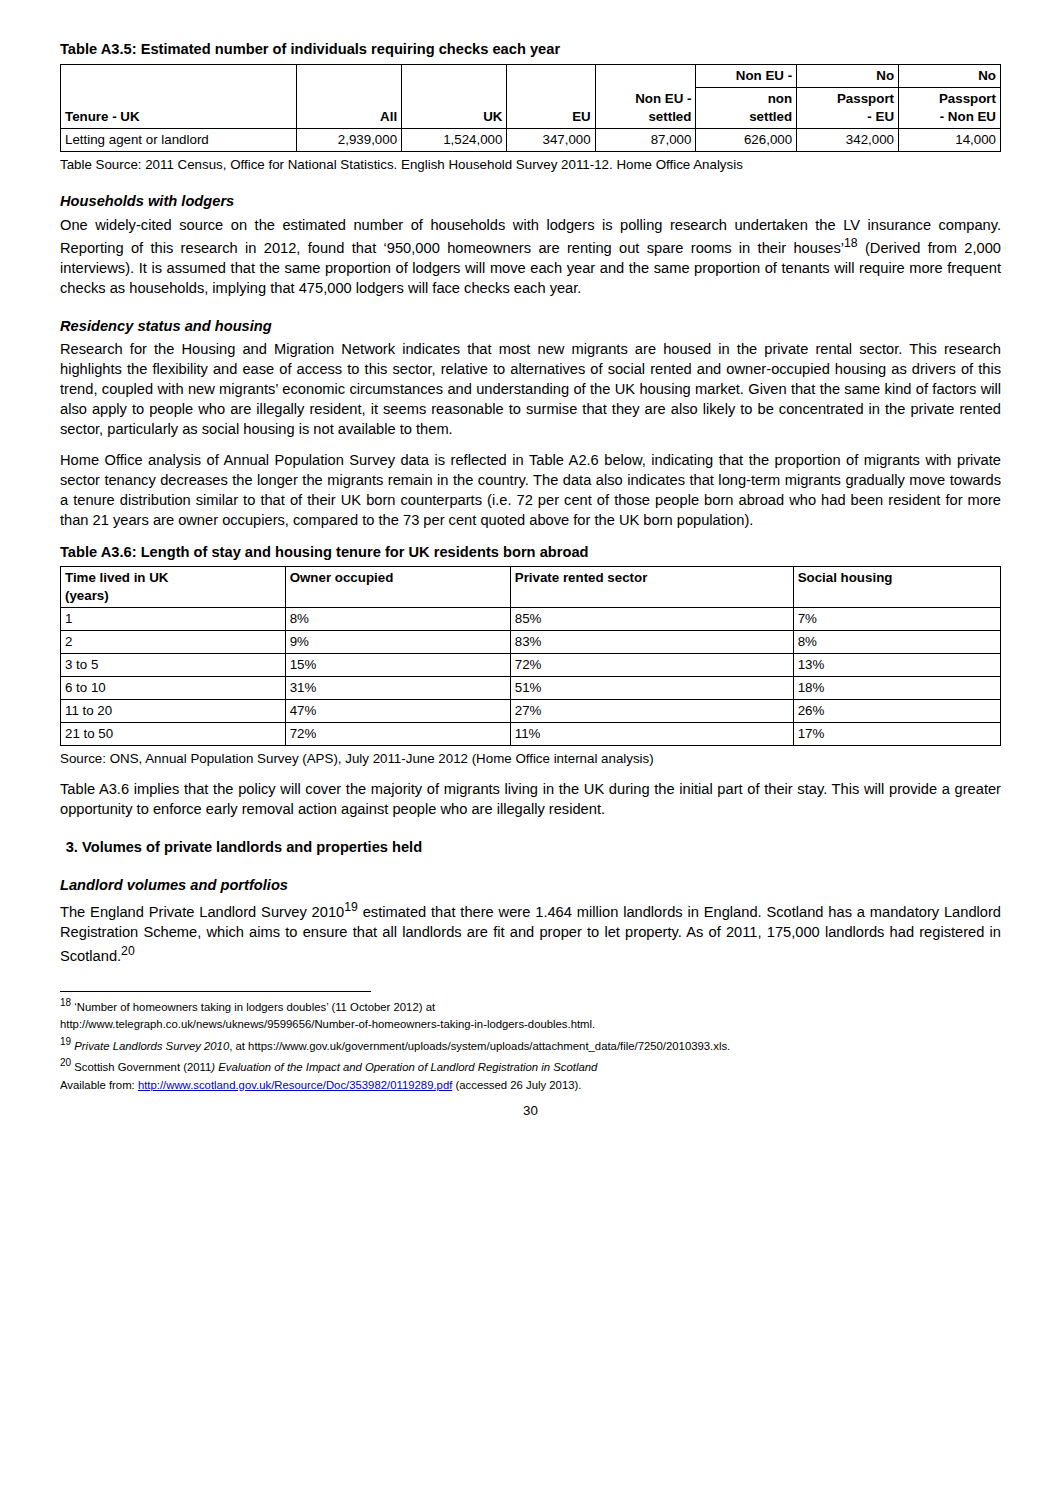Table A3.5: Estimated number of individuals requiring checks each year
| Tenure - UK | All | UK | EU | Non EU - settled | Non EU - | No | No |
| --- | --- | --- | --- | --- | --- | --- | --- |
| non settled | Passport - EU | Passport - Non EU |
| Letting agent or landlord | 2,939,000 | 1,524,000 | 347,000 | 87,000 | 626,000 | 342,000 | 14,000 |
Table Source: 2011 Census, Office for National Statistics. English Household Survey 2011-12. Home Office Analysis
Households with lodgers
One widely-cited source on the estimated number of households with lodgers is polling research undertaken the LV insurance company. Reporting of this research in 2012, found that ‘950,000 homeowners are renting out spare rooms in their houses’18 (Derived from 2,000 interviews). It is assumed that the same proportion of lodgers will move each year and the same proportion of tenants will require more frequent checks as households, implying that 475,000 lodgers will face checks each year.
Residency status and housing
Research for the Housing and Migration Network indicates that most new migrants are housed in the private rental sector. This research highlights the flexibility and ease of access to this sector, relative to alternatives of social rented and owner-occupied housing as drivers of this trend, coupled with new migrants’ economic circumstances and understanding of the UK housing market. Given that the same kind of factors will also apply to people who are illegally resident, it seems reasonable to surmise that they are also likely to be concentrated in the private rented sector, particularly as social housing is not available to them.
Home Office analysis of Annual Population Survey data is reflected in Table A2.6 below, indicating that the proportion of migrants with private sector tenancy decreases the longer the migrants remain in the country. The data also indicates that long-term migrants gradually move towards a tenure distribution similar to that of their UK born counterparts (i.e. 72 per cent of those people born abroad who had been resident for more than 21 years are owner occupiers, compared to the 73 per cent quoted above for the UK born population).
Table A3.6: Length of stay and housing tenure for UK residents born abroad
| Time lived in UK (years) | Owner occupied | Private rented sector | Social housing |
| --- | --- | --- | --- |
| 1 | 8% | 85% | 7% |
| 2 | 9% | 83% | 8% |
| 3 to 5 | 15% | 72% | 13% |
| 6 to 10 | 31% | 51% | 18% |
| 11 to 20 | 47% | 27% | 26% |
| 21 to 50 | 72% | 11% | 17% |
Source: ONS, Annual Population Survey (APS), July 2011-June 2012 (Home Office internal analysis)
Table A3.6 implies that the policy will cover the majority of migrants living in the UK during the initial part of their stay. This will provide a greater opportunity to enforce early removal action against people who are illegally resident.
Volumes of private landlords and properties held
Landlord volumes and portfolios
The England Private Landlord Survey 201019 estimated that there were 1.464 million landlords in England. Scotland has a mandatory Landlord Registration Scheme, which aims to ensure that all landlords are fit and proper to let property. As of 2011, 175,000 landlords had registered in Scotland.20
18 ‘Number of homeowners taking in lodgers doubles’ (11 October 2012) at
http://www.telegraph.co.uk/news/uknews/9599656/Number-of-homeowners-taking-in-lodgers-doubles.html.
19 Private Landlords Survey 2010, at https://www.gov.uk/government/uploads/system/uploads/attachment_data/file/7250/2010393.xls.
20 Scottish Government (2011) Evaluation of the Impact and Operation of Landlord Registration in Scotland
Available from: http://www.scotland.gov.uk/Resource/Doc/353982/0119289.pdf (accessed 26 July 2013).
30